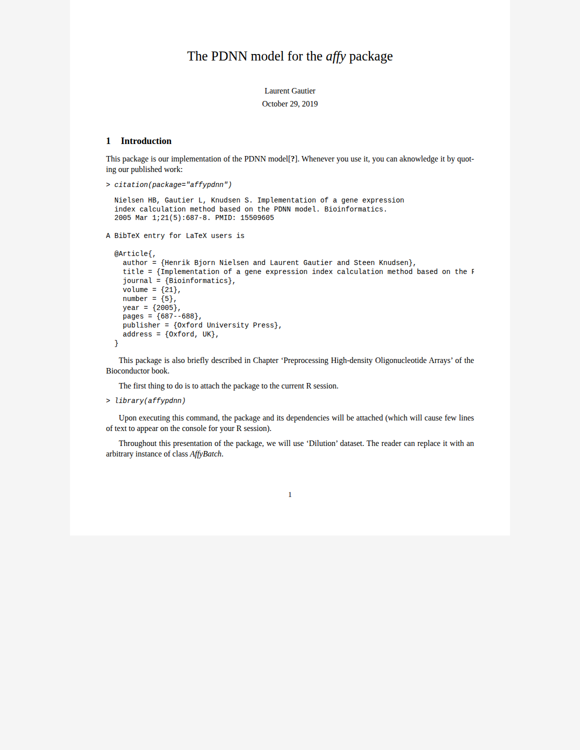The PDNN model for the affy package
Laurent Gautier
October 29, 2019
1 Introduction
This package is our implementation of the PDNN model[?]. Whenever you use it, you can aknowledge it by quoting our published work:
> citation(package="affypdnn")
  Nielsen HB, Gautier L, Knudsen S. Implementation of a gene expression
  index calculation method based on the PDNN model. Bioinformatics.
  2005 Mar 1;21(5):687-8. PMID: 15509605

A BibTeX entry for LaTeX users is

  @Article{,
    author = {Henrik Bjorn Nielsen and Laurent Gautier and Steen Knudsen},
    title = {Implementation of a gene expression index calculation method based on the PDNN model},
    journal = {Bioinformatics},
    volume = {21},
    number = {5},
    year = {2005},
    pages = {687--688},
    publisher = {Oxford University Press},
    address = {Oxford, UK},
  }
This package is also briefly described in Chapter ‘Preprocessing High-density Oligonucleotide Arrays’ of the Bioconductor book.
The first thing to do is to attach the package to the current R session.
> library(affypdnn)
Upon executing this command, the package and its dependencies will be attached (which will cause few lines of text to appear on the console for your R session).
Throughout this presentation of the package, we will use ‘Dilution’ dataset. The reader can replace it with an arbitrary instance of class AffyBatch.
1